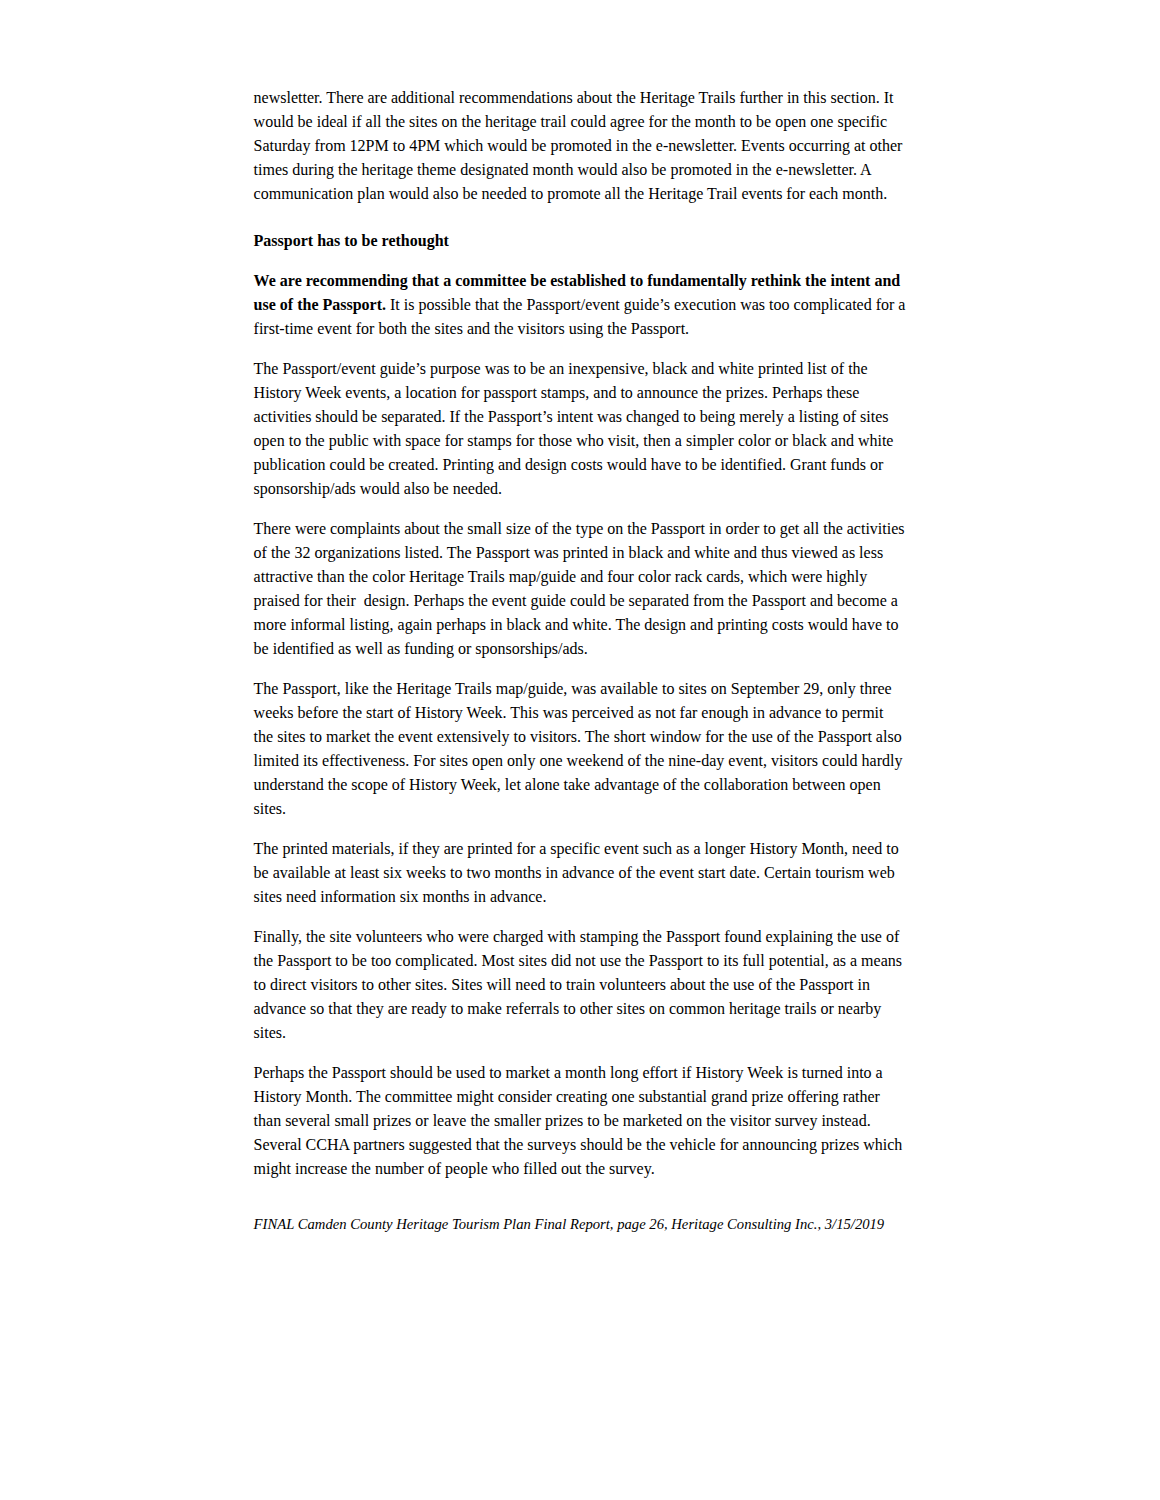newsletter. There are additional recommendations about the Heritage Trails further in this section. It would be ideal if all the sites on the heritage trail could agree for the month to be open one specific Saturday from 12PM to 4PM which would be promoted in the e-newsletter. Events occurring at other times during the heritage theme designated month would also be promoted in the e-newsletter. A communication plan would also be needed to promote all the Heritage Trail events for each month.
Passport has to be rethought
We are recommending that a committee be established to fundamentally rethink the intent and use of the Passport. It is possible that the Passport/event guide’s execution was too complicated for a first-time event for both the sites and the visitors using the Passport.
The Passport/event guide’s purpose was to be an inexpensive, black and white printed list of the History Week events, a location for passport stamps, and to announce the prizes. Perhaps these activities should be separated. If the Passport’s intent was changed to being merely a listing of sites open to the public with space for stamps for those who visit, then a simpler color or black and white publication could be created. Printing and design costs would have to be identified. Grant funds or sponsorship/ads would also be needed.
There were complaints about the small size of the type on the Passport in order to get all the activities of the 32 organizations listed. The Passport was printed in black and white and thus viewed as less attractive than the color Heritage Trails map/guide and four color rack cards, which were highly praised for their design. Perhaps the event guide could be separated from the Passport and become a more informal listing, again perhaps in black and white. The design and printing costs would have to be identified as well as funding or sponsorships/ads.
The Passport, like the Heritage Trails map/guide, was available to sites on September 29, only three weeks before the start of History Week. This was perceived as not far enough in advance to permit the sites to market the event extensively to visitors. The short window for the use of the Passport also limited its effectiveness. For sites open only one weekend of the nine-day event, visitors could hardly understand the scope of History Week, let alone take advantage of the collaboration between open sites.
The printed materials, if they are printed for a specific event such as a longer History Month, need to be available at least six weeks to two months in advance of the event start date. Certain tourism web sites need information six months in advance.
Finally, the site volunteers who were charged with stamping the Passport found explaining the use of the Passport to be too complicated. Most sites did not use the Passport to its full potential, as a means to direct visitors to other sites. Sites will need to train volunteers about the use of the Passport in advance so that they are ready to make referrals to other sites on common heritage trails or nearby sites.
Perhaps the Passport should be used to market a month long effort if History Week is turned into a History Month. The committee might consider creating one substantial grand prize offering rather than several small prizes or leave the smaller prizes to be marketed on the visitor survey instead. Several CCHA partners suggested that the surveys should be the vehicle for announcing prizes which might increase the number of people who filled out the survey.
FINAL Camden County Heritage Tourism Plan Final Report, page 26, Heritage Consulting Inc., 3/15/2019